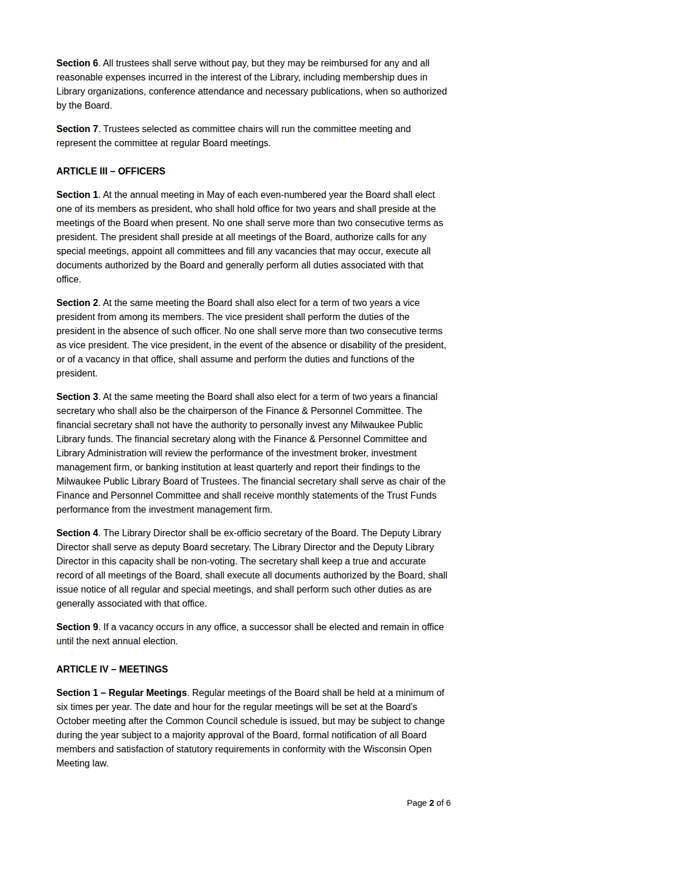Section 6. All trustees shall serve without pay, but they may be reimbursed for any and all reasonable expenses incurred in the interest of the Library, including membership dues in Library organizations, conference attendance and necessary publications, when so authorized by the Board.
Section 7. Trustees selected as committee chairs will run the committee meeting and represent the committee at regular Board meetings.
ARTICLE III – OFFICERS
Section 1. At the annual meeting in May of each even-numbered year the Board shall elect one of its members as president, who shall hold office for two years and shall preside at the meetings of the Board when present. No one shall serve more than two consecutive terms as president. The president shall preside at all meetings of the Board, authorize calls for any special meetings, appoint all committees and fill any vacancies that may occur, execute all documents authorized by the Board and generally perform all duties associated with that office.
Section 2. At the same meeting the Board shall also elect for a term of two years a vice president from among its members. The vice president shall perform the duties of the president in the absence of such officer. No one shall serve more than two consecutive terms as vice president. The vice president, in the event of the absence or disability of the president, or of a vacancy in that office, shall assume and perform the duties and functions of the president.
Section 3. At the same meeting the Board shall also elect for a term of two years a financial secretary who shall also be the chairperson of the Finance & Personnel Committee. The financial secretary shall not have the authority to personally invest any Milwaukee Public Library funds. The financial secretary along with the Finance & Personnel Committee and Library Administration will review the performance of the investment broker, investment management firm, or banking institution at least quarterly and report their findings to the Milwaukee Public Library Board of Trustees. The financial secretary shall serve as chair of the Finance and Personnel Committee and shall receive monthly statements of the Trust Funds performance from the investment management firm.
Section 4. The Library Director shall be ex-officio secretary of the Board. The Deputy Library Director shall serve as deputy Board secretary. The Library Director and the Deputy Library Director in this capacity shall be non-voting. The secretary shall keep a true and accurate record of all meetings of the Board, shall execute all documents authorized by the Board, shall issue notice of all regular and special meetings, and shall perform such other duties as are generally associated with that office.
Section 9. If a vacancy occurs in any office, a successor shall be elected and remain in office until the next annual election.
ARTICLE IV – MEETINGS
Section 1 – Regular Meetings. Regular meetings of the Board shall be held at a minimum of six times per year. The date and hour for the regular meetings will be set at the Board’s October meeting after the Common Council schedule is issued, but may be subject to change during the year subject to a majority approval of the Board, formal notification of all Board members and satisfaction of statutory requirements in conformity with the Wisconsin Open Meeting law.
Page 2 of 6